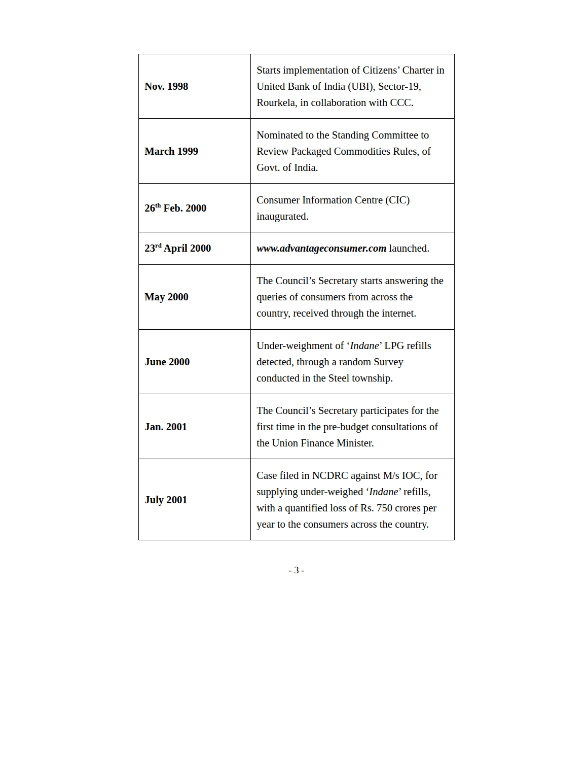| Nov. 1998 | Starts implementation of Citizens’ Charter in United Bank of India (UBI), Sector-19, Rourkela, in collaboration with CCC. |
| March 1999 | Nominated to the Standing Committee to Review Packaged Commodities Rules, of Govt. of India. |
| 26 th Feb. 2000 | Consumer Information Centre (CIC) inaugurated. |
| 23 rd April 2000 | www.advantageconsumer.com launched. |
| May 2000 | The Council’s Secretary starts answering the queries of consumers from across the country, received through the internet. |
| June 2000 | Under-weighment of ‘ Indane ’ LPG refills detected, through a random Survey conducted in the Steel township. |
| Jan. 2001 | The Council’s Secretary participates for the first time in the pre-budget consultations of the Union Finance Minister. |
| July 2001 | Case filed in NCDRC against M/s IOC, for supplying under-weighed ‘ Indane ’ refills, with a quantified loss of Rs. 750 crores per year to the consumers across the country. |
- 3 -